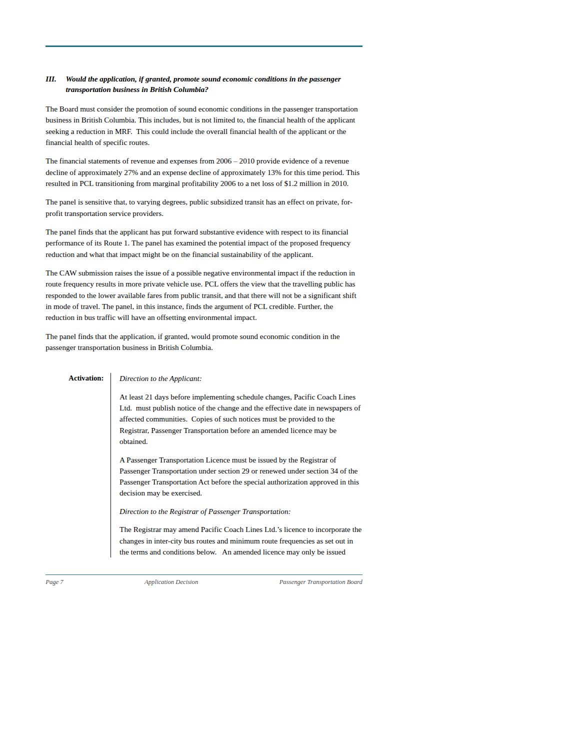III. Would the application, if granted, promote sound economic conditions in the passenger transportation business in British Columbia?
The Board must consider the promotion of sound economic conditions in the passenger transportation business in British Columbia. This includes, but is not limited to, the financial health of the applicant seeking a reduction in MRF. This could include the overall financial health of the applicant or the financial health of specific routes.
The financial statements of revenue and expenses from 2006 – 2010 provide evidence of a revenue decline of approximately 27% and an expense decline of approximately 13% for this time period. This resulted in PCL transitioning from marginal profitability 2006 to a net loss of $1.2 million in 2010.
The panel is sensitive that, to varying degrees, public subsidized transit has an effect on private, for-profit transportation service providers.
The panel finds that the applicant has put forward substantive evidence with respect to its financial performance of its Route 1. The panel has examined the potential impact of the proposed frequency reduction and what that impact might be on the financial sustainability of the applicant.
The CAW submission raises the issue of a possible negative environmental impact if the reduction in route frequency results in more private vehicle use. PCL offers the view that the travelling public has responded to the lower available fares from public transit, and that there will not be a significant shift in mode of travel. The panel, in this instance, finds the argument of PCL credible. Further, the reduction in bus traffic will have an offsetting environmental impact.
The panel finds that the application, if granted, would promote sound economic condition in the passenger transportation business in British Columbia.
Activation:
Direction to the Applicant:
At least 21 days before implementing schedule changes, Pacific Coach Lines Ltd. must publish notice of the change and the effective date in newspapers of affected communities. Copies of such notices must be provided to the Registrar, Passenger Transportation before an amended licence may be obtained.
A Passenger Transportation Licence must be issued by the Registrar of Passenger Transportation under section 29 or renewed under section 34 of the Passenger Transportation Act before the special authorization approved in this decision may be exercised.
Direction to the Registrar of Passenger Transportation:
The Registrar may amend Pacific Coach Lines Ltd.’s licence to incorporate the changes in inter-city bus routes and minimum route frequencies as set out in the terms and conditions below. An amended licence may only be issued
Page 7
Application Decision
Passenger Transportation Board